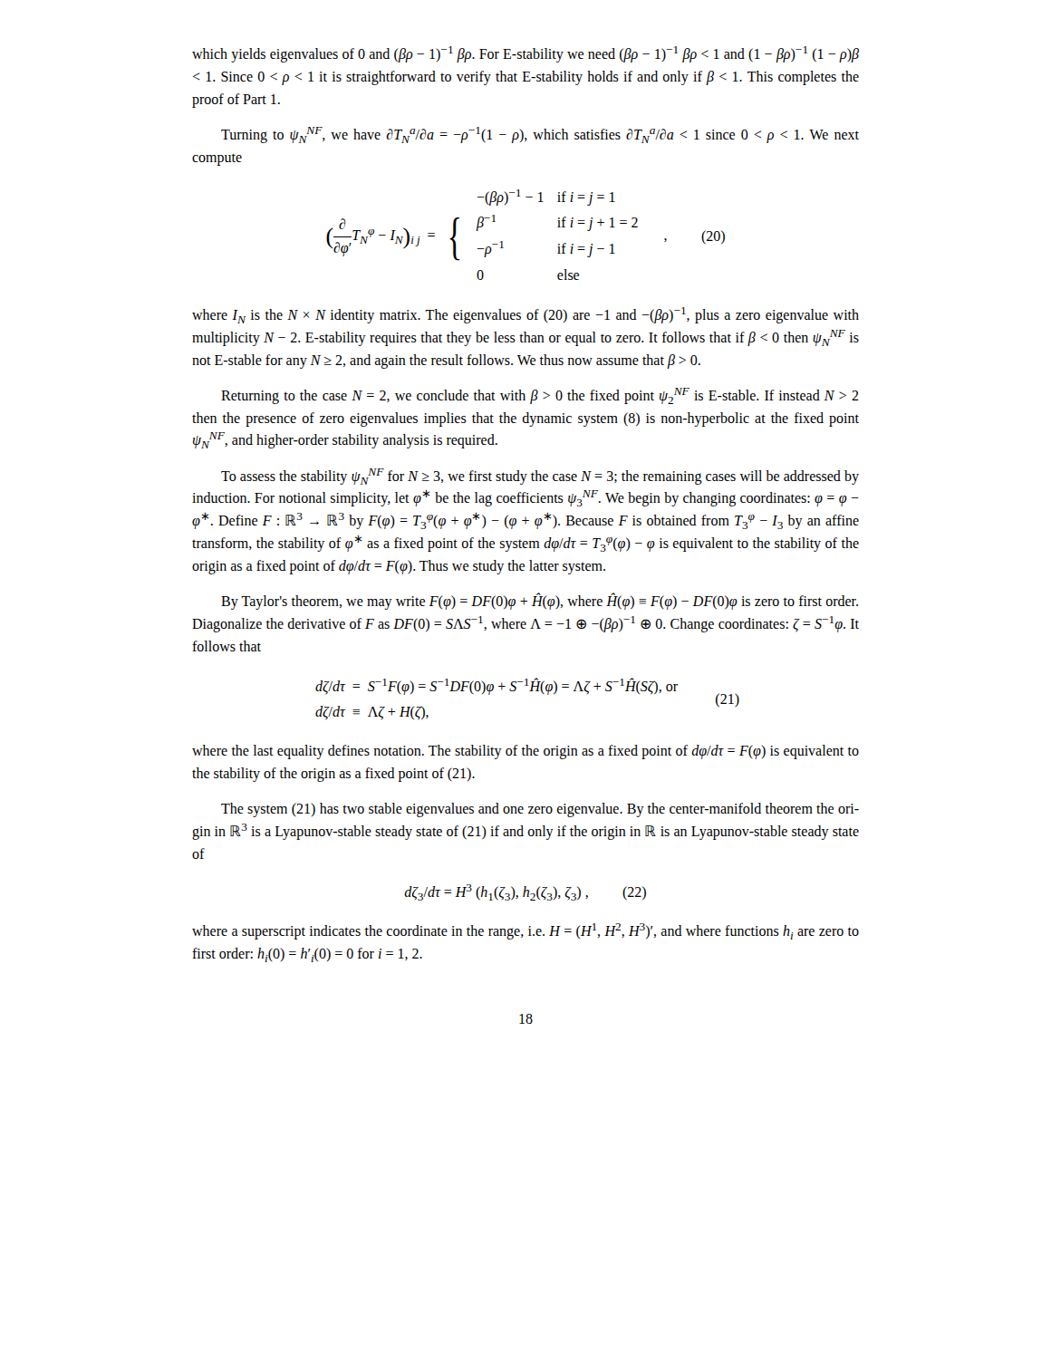which yields eigenvalues of 0 and (βρ − 1)−1 βρ. For E-stability we need (βρ − 1)−1 βρ < 1 and (1 − βρ)−1 (1 − ρ)β < 1. Since 0 < ρ < 1 it is straightforward to verify that E-stability holds if and only if β < 1. This completes the proof of Part 1.
Turning to ψNNF, we have ∂TNa/∂a = −ρ−1(1 − ρ), which satisfies ∂TNa/∂a < 1 since 0 < ρ < 1. We next compute
(∂∂φ′TNφ − IN)i j = {
| −( βρ ) −1 − 1 | if i = j = 1 |
| β −1 | if i = j + 1 = 2 |
| − ρ −1 | if i = j − 1 |
| 0 | else |
,
(20)
where IN is the N × N identity matrix. The eigenvalues of (20) are −1 and −(βρ)−1, plus a zero eigenvalue with multiplicity N − 2. E-stability requires that they be less than or equal to zero. It follows that if β < 0 then ψNNF is not E-stable for any N ≥ 2, and again the result follows. We thus now assume that β > 0.
Returning to the case N = 2, we conclude that with β > 0 the fixed point ψ2NF is E-stable. If instead N > 2 then the presence of zero eigenvalues implies that the dynamic system (8) is non-hyperbolic at the fixed point ψNNF, and higher-order stability analysis is required.
To assess the stability ψNNF for N ≥ 3, we first study the case N = 3; the remaining cases will be addressed by induction. For notional simplicity, let φ∗ be the lag coefficients ψ3NF. We begin by changing coordinates: φ = φ − φ∗. Define F : ℝ3 → ℝ3 by F(φ) = T3φ(φ + φ∗) − (φ + φ∗). Because F is obtained from T3φ − I3 by an affine transform, the stability of φ∗ as a fixed point of the system dφ/dτ = T3φ(φ) − φ is equivalent to the stability of the origin as a fixed point of dφ/dτ = F(φ). Thus we study the latter system.
By Taylor's theorem, we may write F(φ) = DF(0)φ + Ĥ(φ), where Ĥ(φ) ≡ F(φ) − DF(0)φ is zero to first order. Diagonalize the derivative of F as DF(0) = SΛS−1, where Λ = −1 ⊕ −(βρ)−1 ⊕ 0. Change coordinates: ζ = S−1φ. It follows that
| dζ / dτ | = | S −1 F ( φ ) = S −1 DF (0) φ + S −1 Ĥ ( φ ) = Λ ζ + S −1 Ĥ ( Sζ ), or |
| dζ / dτ | ≡ | Λ ζ + H ( ζ ), |
(21)
where the last equality defines notation. The stability of the origin as a fixed point of dφ/dτ = F(φ) is equivalent to the stability of the origin as a fixed point of (21).
The system (21) has two stable eigenvalues and one zero eigenvalue. By the center-manifold theorem the origin in ℝ3 is a Lyapunov-stable steady state of (21) if and only if the origin in ℝ is an Lyapunov-stable steady state of
dζ3/dτ = H3 (h1(ζ3), h2(ζ3), ζ3) ,
(22)
where a superscript indicates the coordinate in the range, i.e. H = (H1, H2, H3)′, and where functions hi are zero to first order: hi(0) = h′i(0) = 0 for i = 1, 2.
18